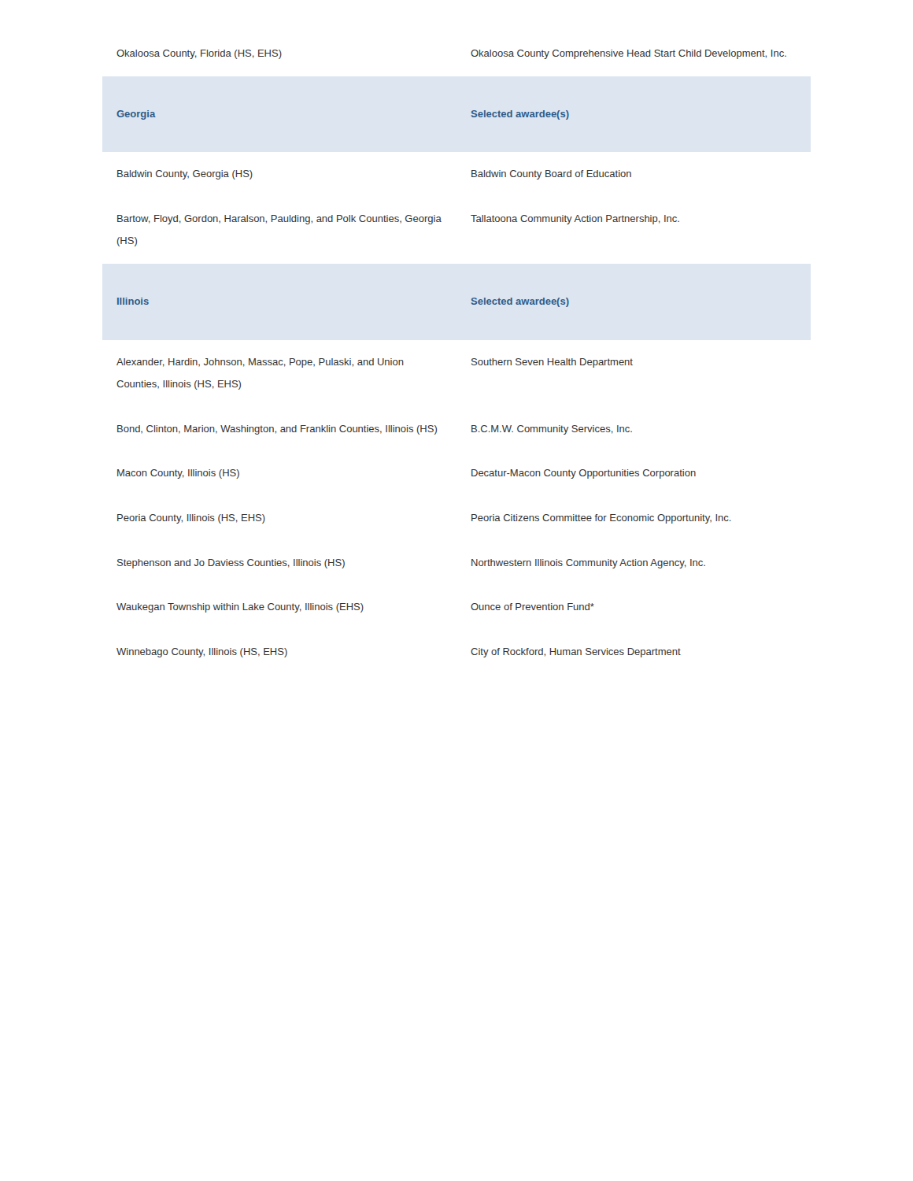| Okaloosa County, Florida (HS, EHS) | Okaloosa County Comprehensive Head Start Child Development, Inc. |
| Georgia | Selected awardee(s) |
| Baldwin County, Georgia (HS) | Baldwin County Board of Education |
| Bartow, Floyd, Gordon, Haralson, Paulding, and Polk Counties, Georgia (HS) | Tallatoona Community Action Partnership, Inc. |
| Illinois | Selected awardee(s) |
| Alexander, Hardin, Johnson, Massac, Pope, Pulaski, and Union Counties, Illinois (HS, EHS) | Southern Seven Health Department |
| Bond, Clinton, Marion, Washington, and Franklin Counties, Illinois (HS) | B.C.M.W. Community Services, Inc. |
| Macon County, Illinois (HS) | Decatur-Macon County Opportunities Corporation |
| Peoria County, Illinois (HS, EHS) | Peoria Citizens Committee for Economic Opportunity, Inc. |
| Stephenson and Jo Daviess Counties, Illinois (HS) | Northwestern Illinois Community Action Agency, Inc. |
| Waukegan Township within Lake County, Illinois (EHS) | Ounce of Prevention Fund* |
| Winnebago County, Illinois (HS, EHS) | City of Rockford, Human Services Department |